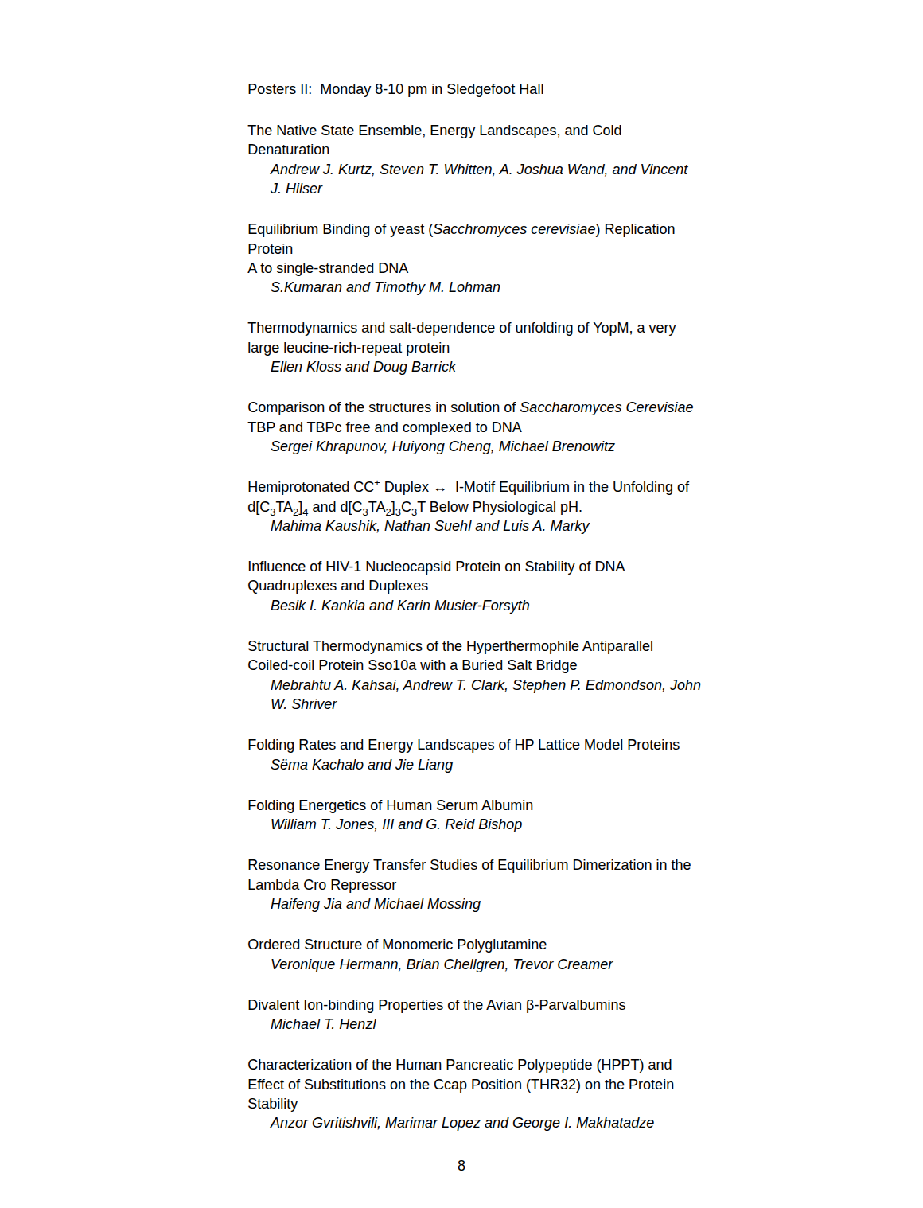Posters II: Monday 8-10 pm in Sledgefoot Hall
The Native State Ensemble, Energy Landscapes, and Cold Denaturation
Andrew J. Kurtz, Steven T. Whitten, A. Joshua Wand, and Vincent J. Hilser
Equilibrium Binding of yeast (Sacchromyces cerevisiae) Replication Protein
A to single-stranded DNA
S.Kumaran and Timothy M. Lohman
Thermodynamics and salt-dependence of unfolding of YopM, a very large leucine-rich-repeat protein
Ellen Kloss and Doug Barrick
Comparison of the structures in solution of Saccharomyces Cerevisiae
TBP and TBPc free and complexed to DNA
Sergei Khrapunov, Huiyong Cheng, Michael Brenowitz
Hemiprotonated CC+ Duplex ↔ I-Motif Equilibrium in the Unfolding of
d[C3TA2]4 and d[C3TA2]3C3T Below Physiological pH.
Mahima Kaushik, Nathan Suehl and Luis A. Marky
Influence of HIV-1 Nucleocapsid Protein on Stability of DNA Quadruplexes and Duplexes
Besik I. Kankia and Karin Musier-Forsyth
Structural Thermodynamics of the Hyperthermophile Antiparallel Coiled-coil Protein Sso10a with a Buried Salt Bridge
Mebrahtu A. Kahsai, Andrew T. Clark, Stephen P. Edmondson, John W. Shriver
Folding Rates and Energy Landscapes of HP Lattice Model Proteins
Sëma Kachalo and Jie Liang
Folding Energetics of Human Serum Albumin
William T. Jones, III and G. Reid Bishop
Resonance Energy Transfer Studies of Equilibrium Dimerization in the Lambda Cro Repressor
Haifeng Jia and Michael Mossing
Ordered Structure of Monomeric Polyglutamine
Veronique Hermann, Brian Chellgren, Trevor Creamer
Divalent Ion-binding Properties of the Avian β-Parvalbumins
Michael T. Henzl
Characterization of the Human Pancreatic Polypeptide (HPPT) and Effect of Substitutions on the Ccap Position (THR32) on the Protein Stability
Anzor Gvritishvili, Marimar Lopez and George I. Makhatadze
8